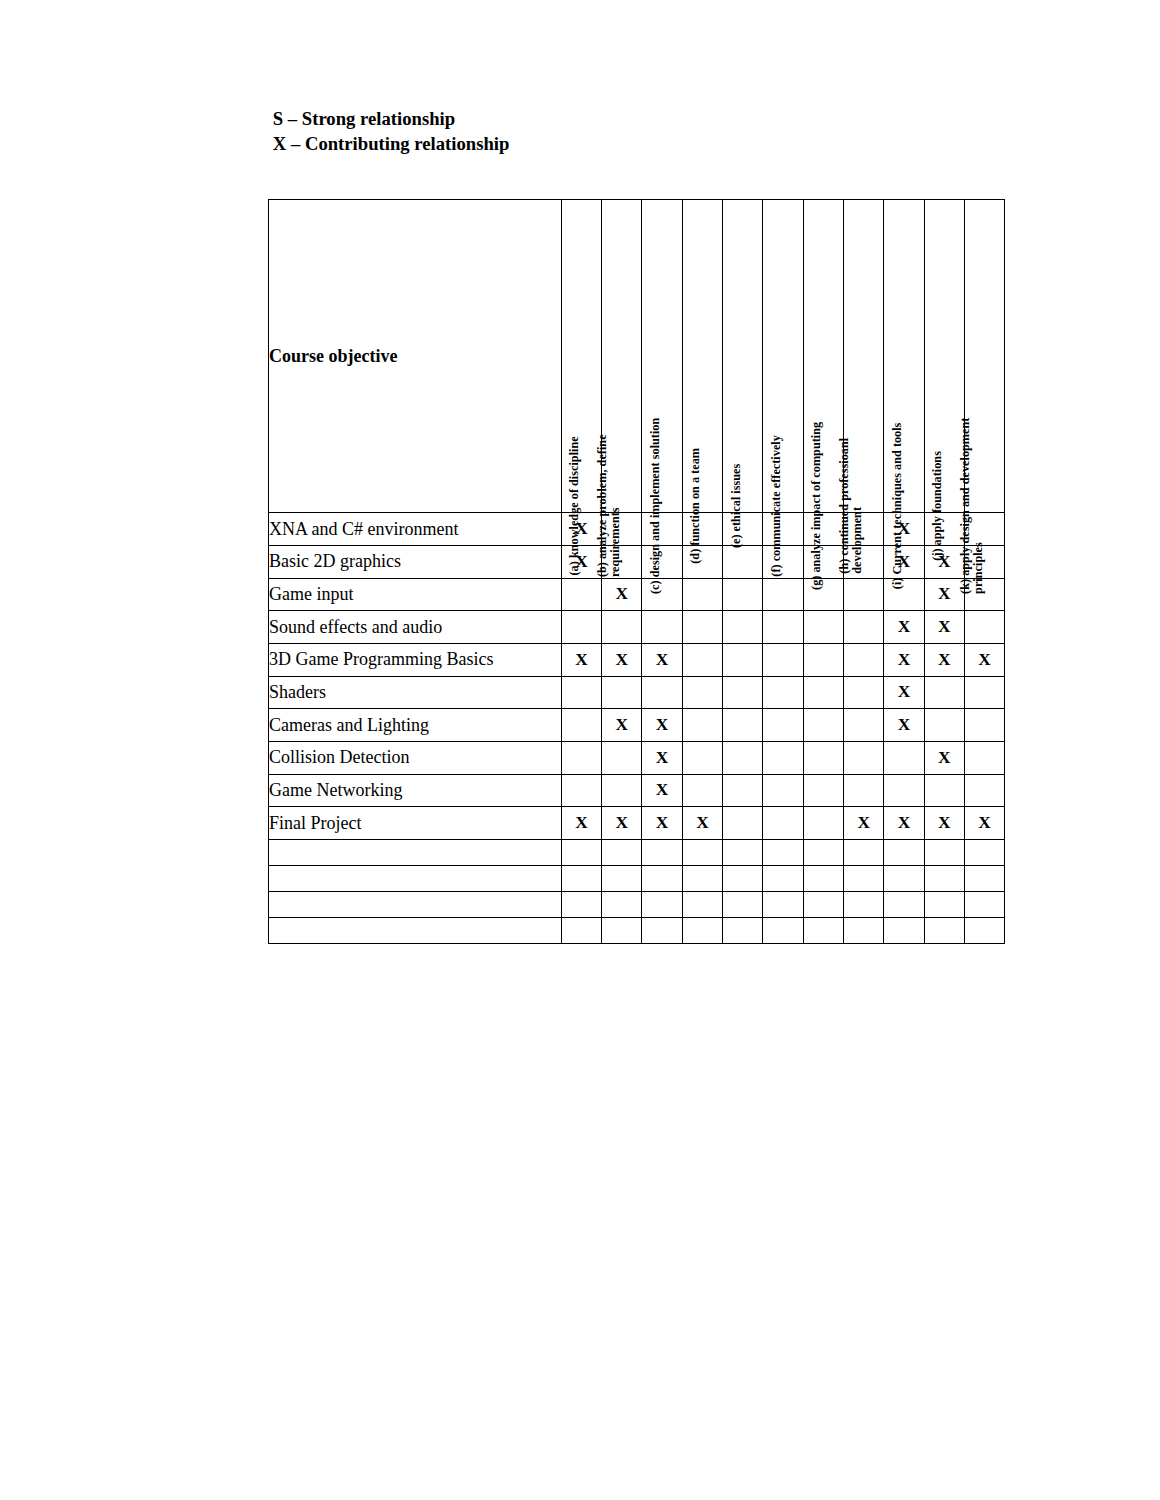S – Strong relationship
X – Contributing relationship
| Course objective | (a) knowledge of discipline | (b) analyze problem, define requirements | (c) design and implement solution | (d) function on a team | (e) ethical issues | (f) communicate effectively | (g) analyze impact of computing | (h) continued professioanl development | (i) Current techniques and tools | (j) apply foundations | (k) apply design and development principles |
| --- | --- | --- | --- | --- | --- | --- | --- | --- | --- | --- | --- |
| XNA and C# environment | X | | | | | | | | X | | |
| Basic 2D graphics | X | | | | | | | | X | X | |
| Game input | | X | | | | | | | | X | |
| Sound effects and audio | | | | | | | | | X | X | |
| 3D Game Programming Basics | X | X | X | | | | | | X | X | X |
| Shaders | | | | | | | | | X | | |
| Cameras and Lighting | | X | X | | | | | | X | | |
| Collision Detection | | | X | | | | | | | X | |
| Game Networking | | | X | | | | | | | | |
| Final Project | X | X | X | X | | | | X | X | X | X |